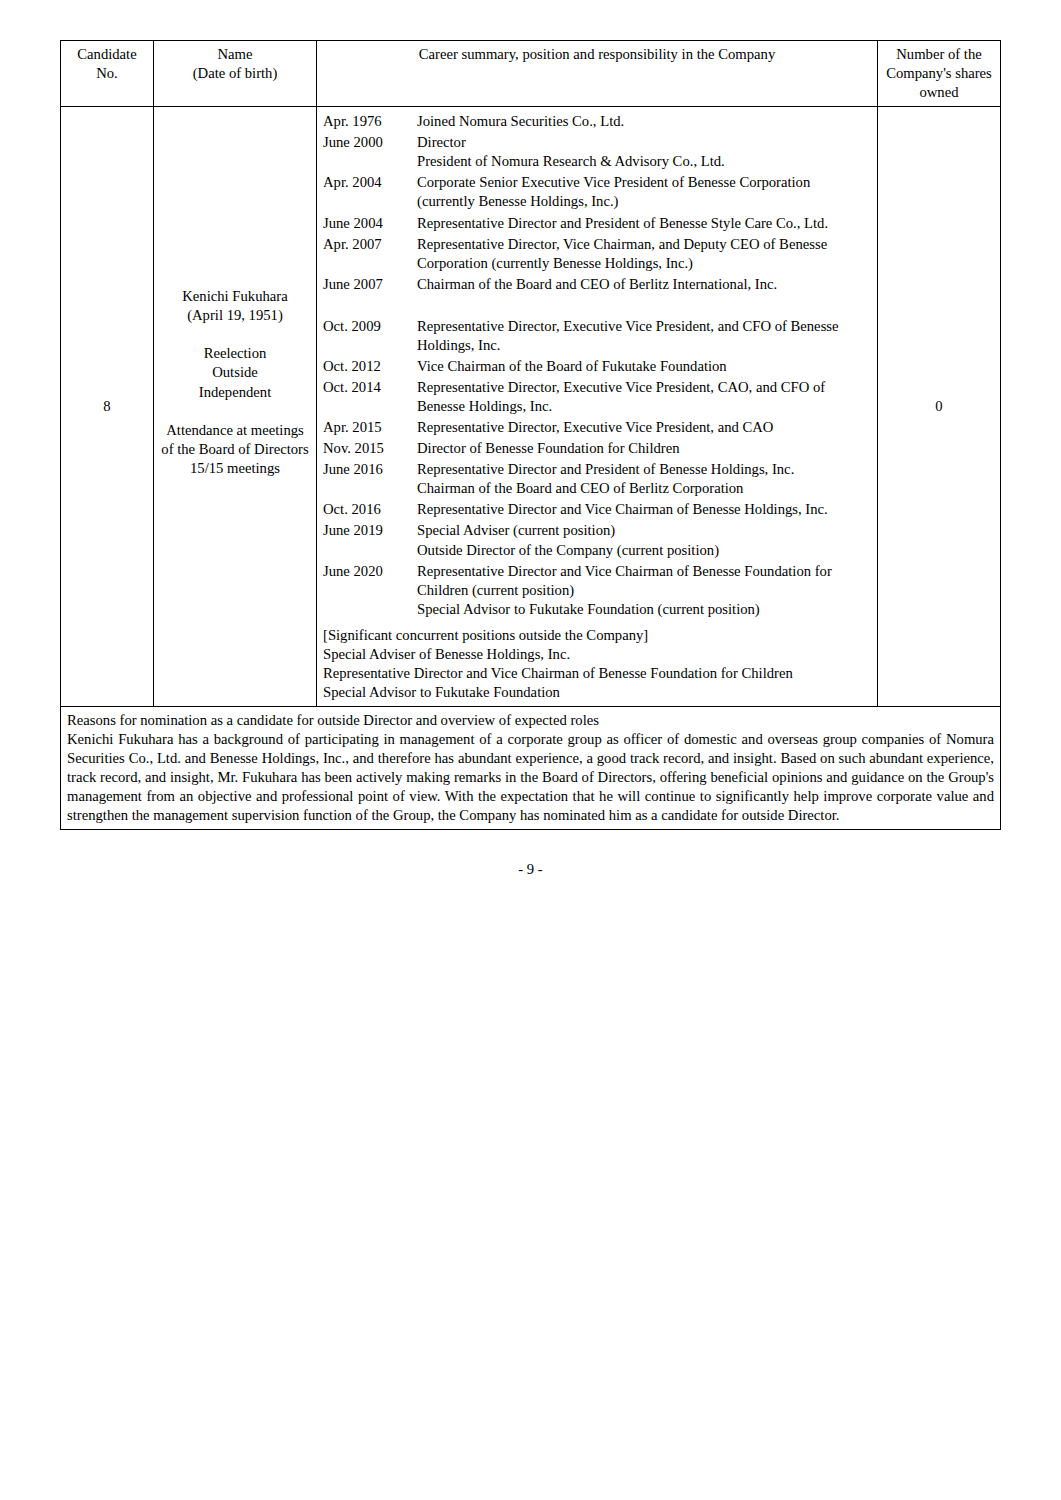| Candidate No. | Name (Date of birth) | Career summary, position and responsibility in the Company | Number of the Company's shares owned |
| --- | --- | --- | --- |
| 8 | Kenichi Fukuhara (April 19, 1951) Reelection Outside Independent Attendance at meetings of the Board of Directors 15/15 meetings | / Apr. 1976 / Joined Nomura Securities Co., Ltd. / / June 2000 / Director President of Nomura Research & Advisory Co., Ltd. / / Apr. 2004 / Corporate Senior Executive Vice President of Benesse Corporation (currently Benesse Holdings, Inc.) / / June 2004 / Representative Director and President of Benesse Style Care Co., Ltd. / / Apr. 2007 / Representative Director, Vice Chairman, and Deputy CEO of Benesse Corporation (currently Benesse Holdings, Inc.) / / June 2007 / Chairman of the Board and CEO of Berlitz International, Inc. / / Oct. 2009 / Representative Director, Executive Vice President, and CFO of Benesse Holdings, Inc. / / Oct. 2012 / Vice Chairman of the Board of Fukutake Foundation / / Oct. 2014 / Representative Director, Executive Vice President, CAO, and CFO of Benesse Holdings, Inc. / / Apr. 2015 / Representative Director, Executive Vice President, and CAO / / Nov. 2015 / Director of Benesse Foundation for Children / / June 2016 / Representative Director and President of Benesse Holdings, Inc. Chairman of the Board and CEO of Berlitz Corporation / / Oct. 2016 / Representative Director and Vice Chairman of Benesse Holdings, Inc. / / June 2019 / Special Adviser (current position) Outside Director of the Company (current position) / / June 2020 / Representative Director and Vice Chairman of Benesse Foundation for Children (current position) Special Advisor to Fukutake Foundation (current position) / [Significant concurrent positions outside the Company] Special Adviser of Benesse Holdings, Inc. Representative Director and Vice Chairman of Benesse Foundation for Children Special Advisor to Fukutake Foundation | 0 |
| Reasons for nomination as a candidate for outside Director and overview of expected roles Kenichi Fukuhara has a background of participating in management of a corporate group as officer of domestic and overseas group companies of Nomura Securities Co., Ltd. and Benesse Holdings, Inc., and therefore has abundant experience, a good track record, and insight. Based on such abundant experience, track record, and insight, Mr. Fukuhara has been actively making remarks in the Board of Directors, offering beneficial opinions and guidance on the Group's management from an objective and professional point of view. With the expectation that he will continue to significantly help improve corporate value and strengthen the management supervision function of the Group, the Company has nominated him as a candidate for outside Director. |
- 9 -